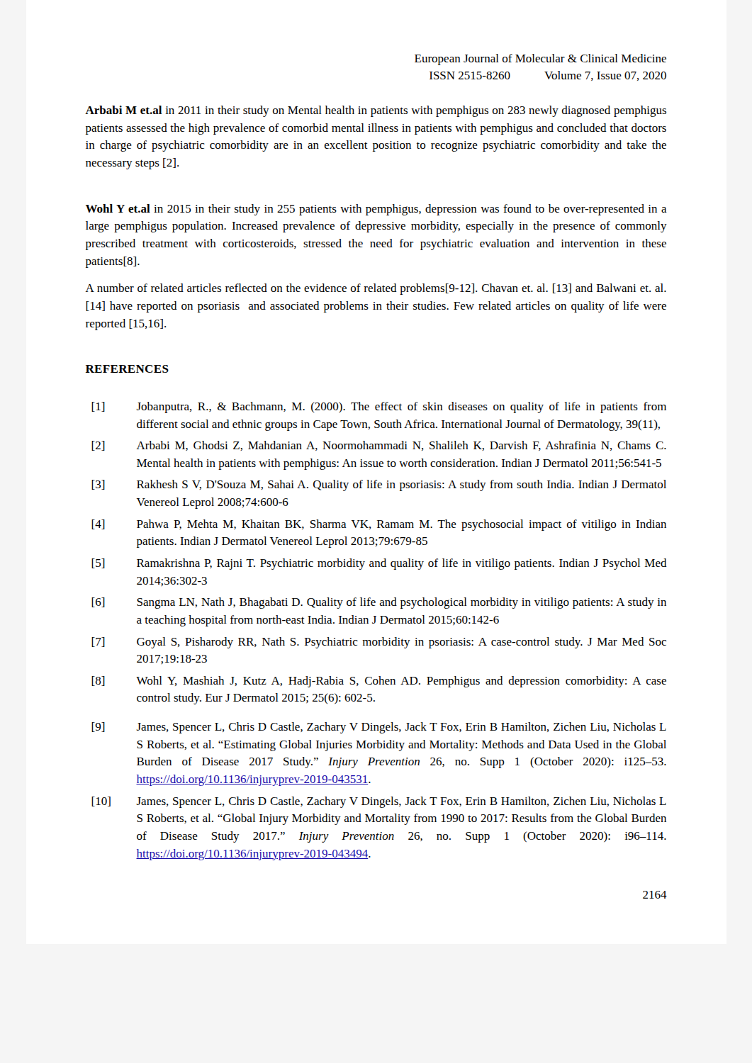European Journal of Molecular & Clinical Medicine ISSN 2515-8260Volume 7, Issue 07, 2020
Arbabi M et.al in 2011 in their study on Mental health in patients with pemphigus on 283 newly diagnosed pemphigus patients assessed the high prevalence of comorbid mental illness in patients with pemphigus and concluded that doctors in charge of psychiatric comorbidity are in an excellent position to recognize psychiatric comorbidity and take the necessary steps [2].
Wohl Y et.al in 2015 in their study in 255 patients with pemphigus, depression was found to be over-represented in a large pemphigus population. Increased prevalence of depressive morbidity, especially in the presence of commonly prescribed treatment with corticosteroids, stressed the need for psychiatric evaluation and intervention in these patients[8].
A number of related articles reflected on the evidence of related problems[9-12]. Chavan et. al. [13] and Balwani et. al.[14] have reported on psoriasis and associated problems in their studies. Few related articles on quality of life were reported [15,16].
REFERENCES
[1] Jobanputra, R., & Bachmann, M. (2000). The effect of skin diseases on quality of life in patients from different social and ethnic groups in Cape Town, South Africa. International Journal of Dermatology, 39(11),
[2] Arbabi M, Ghodsi Z, Mahdanian A, Noormohammadi N, Shalileh K, Darvish F, Ashrafinia N, Chams C. Mental health in patients with pemphigus: An issue to worth consideration. Indian J Dermatol 2011;56:541-5
[3] Rakhesh S V, D'Souza M, Sahai A. Quality of life in psoriasis: A study from south India. Indian J Dermatol Venereol Leprol 2008;74:600-6
[4] Pahwa P, Mehta M, Khaitan BK, Sharma VK, Ramam M. The psychosocial impact of vitiligo in Indian patients. Indian J Dermatol Venereol Leprol 2013;79:679-85
[5] Ramakrishna P, Rajni T. Psychiatric morbidity and quality of life in vitiligo patients. Indian J Psychol Med 2014;36:302-3
[6] Sangma LN, Nath J, Bhagabati D. Quality of life and psychological morbidity in vitiligo patients: A study in a teaching hospital from north-east India. Indian J Dermatol 2015;60:142-6
[7] Goyal S, Pisharody RR, Nath S. Psychiatric morbidity in psoriasis: A case-control study. J Mar Med Soc 2017;19:18-23
[8] Wohl Y, Mashiah J, Kutz A, Hadj-Rabia S, Cohen AD. Pemphigus and depression comorbidity: A case control study. Eur J Dermatol 2015; 25(6): 602-5.
[9] James, Spencer L, Chris D Castle, Zachary V Dingels, Jack T Fox, Erin B Hamilton, Zichen Liu, Nicholas L S Roberts, et al. “Estimating Global Injuries Morbidity and Mortality: Methods and Data Used in the Global Burden of Disease 2017 Study.” Injury Prevention 26, no. Supp 1 (October 2020): i125–53. https://doi.org/10.1136/injuryprev-2019-043531.
[10] James, Spencer L, Chris D Castle, Zachary V Dingels, Jack T Fox, Erin B Hamilton, Zichen Liu, Nicholas L S Roberts, et al. “Global Injury Morbidity and Mortality from 1990 to 2017: Results from the Global Burden of Disease Study 2017.” Injury Prevention 26, no. Supp 1 (October 2020): i96–114. https://doi.org/10.1136/injuryprev-2019-043494.
2164